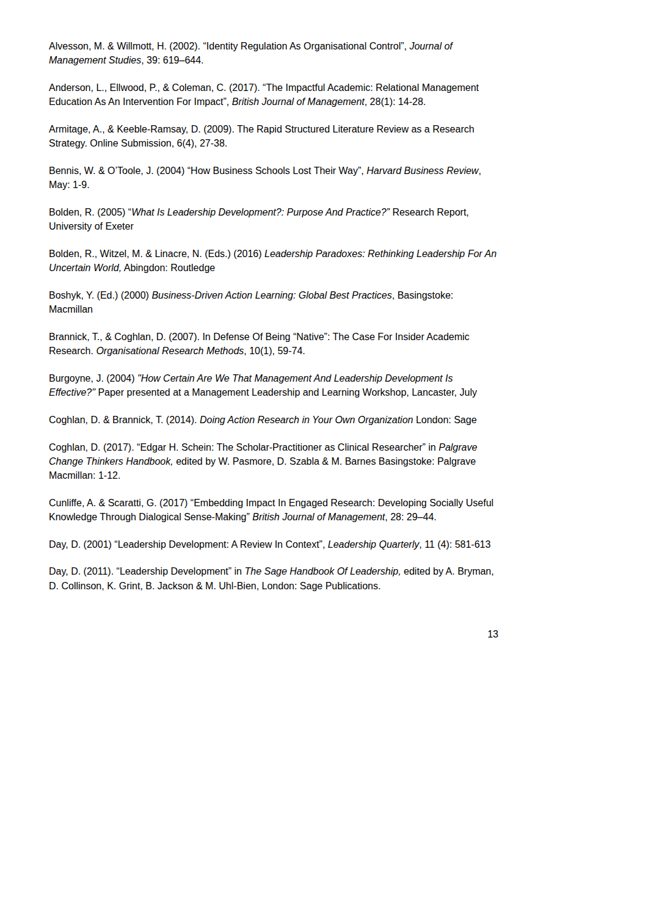Alvesson, M. & Willmott, H. (2002). “Identity Regulation As Organisational Control”, Journal of Management Studies, 39: 619–644.
Anderson, L., Ellwood, P., & Coleman, C. (2017). “The Impactful Academic: Relational Management Education As An Intervention For Impact”, British Journal of Management, 28(1): 14-28.
Armitage, A., & Keeble-Ramsay, D. (2009). The Rapid Structured Literature Review as a Research Strategy. Online Submission, 6(4), 27-38.
Bennis, W. & O’Toole, J. (2004) “How Business Schools Lost Their Way”, Harvard Business Review, May: 1-9.
Bolden, R. (2005) “What Is Leadership Development?: Purpose And Practice?” Research Report, University of Exeter
Bolden, R., Witzel, M. & Linacre, N. (Eds.) (2016) Leadership Paradoxes: Rethinking Leadership For An Uncertain World, Abingdon: Routledge
Boshyk, Y. (Ed.) (2000) Business-Driven Action Learning: Global Best Practices, Basingstoke: Macmillan
Brannick, T., & Coghlan, D. (2007). In Defense Of Being “Native”: The Case For Insider Academic Research. Organisational Research Methods, 10(1), 59-74.
Burgoyne, J. (2004) "How Certain Are We That Management And Leadership Development Is Effective?" Paper presented at a Management Leadership and Learning Workshop, Lancaster, July
Coghlan, D. & Brannick, T. (2014). Doing Action Research in Your Own Organization London: Sage
Coghlan, D. (2017). “Edgar H. Schein: The Scholar-Practitioner as Clinical Researcher” in Palgrave Change Thinkers Handbook, edited by W. Pasmore, D. Szabla & M. Barnes Basingstoke: Palgrave Macmillan: 1-12.
Cunliffe, A. & Scaratti, G. (2017) “Embedding Impact In Engaged Research: Developing Socially Useful Knowledge Through Dialogical Sense-Making” British Journal of Management, 28: 29–44.
Day, D. (2001) “Leadership Development: A Review In Context”, Leadership Quarterly, 11 (4): 581-613
Day, D. (2011). “Leadership Development” in The Sage Handbook Of Leadership, edited by A. Bryman, D. Collinson, K. Grint, B. Jackson & M. Uhl-Bien, London: Sage Publications.
13